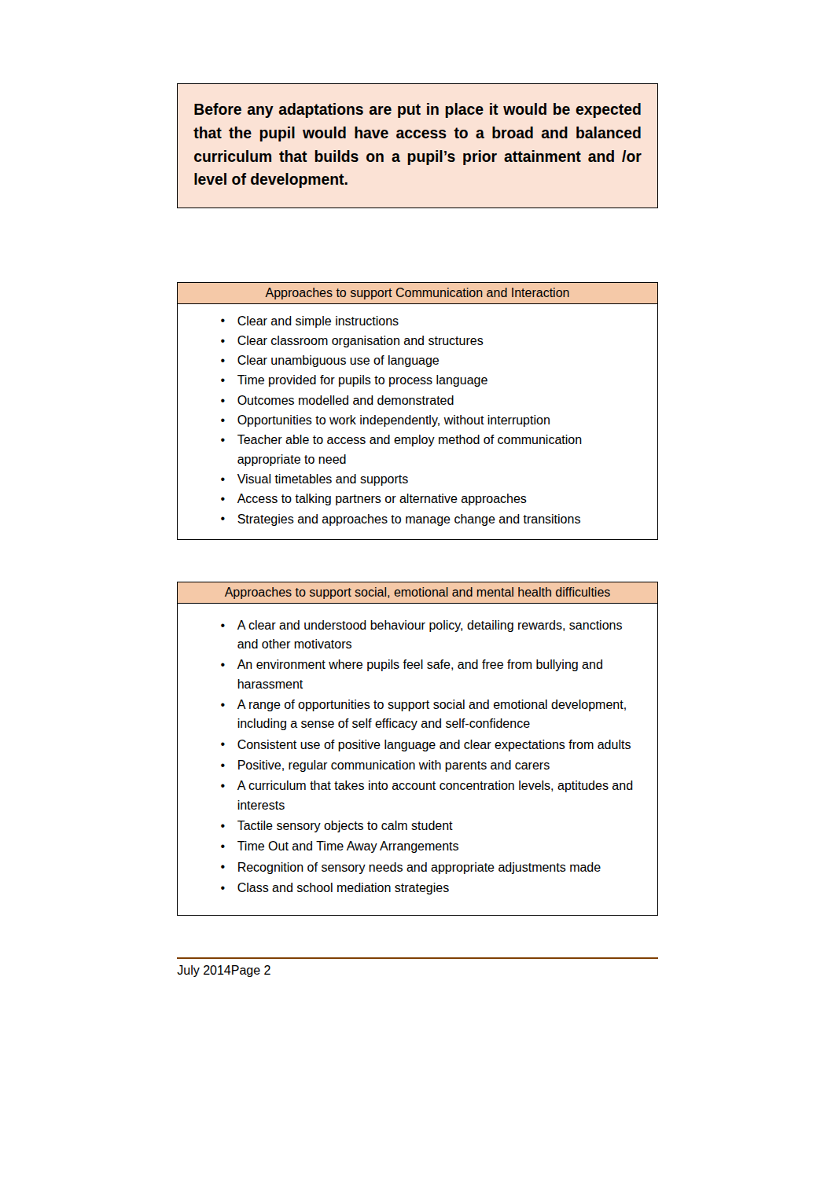Before any adaptations are put in place it would be expected that the pupil would have access to a broad and balanced curriculum that builds on a pupil’s prior attainment and /or level of development.
Approaches to support Communication and Interaction
Clear and simple instructions
Clear classroom organisation and structures
Clear unambiguous use of language
Time provided for pupils to process language
Outcomes modelled and demonstrated
Opportunities to work independently, without interruption
Teacher able to access and employ method of communication appropriate to need
Visual timetables and supports
Access to talking partners or alternative approaches
Strategies and approaches to manage change and transitions
Approaches to support social, emotional and mental health difficulties
A clear and understood behaviour policy, detailing rewards, sanctions and other motivators
An environment where pupils feel safe, and free from bullying and harassment
A range of opportunities to support social and emotional development, including a sense of self efficacy and self-confidence
Consistent use of positive language and clear expectations from adults
Positive, regular communication with parents and carers
A curriculum that takes into account concentration levels, aptitudes and interests
Tactile sensory objects to calm student
Time Out and Time Away Arrangements
Recognition of sensory needs and appropriate adjustments made
Class and school mediation strategies
July 2014Page 2